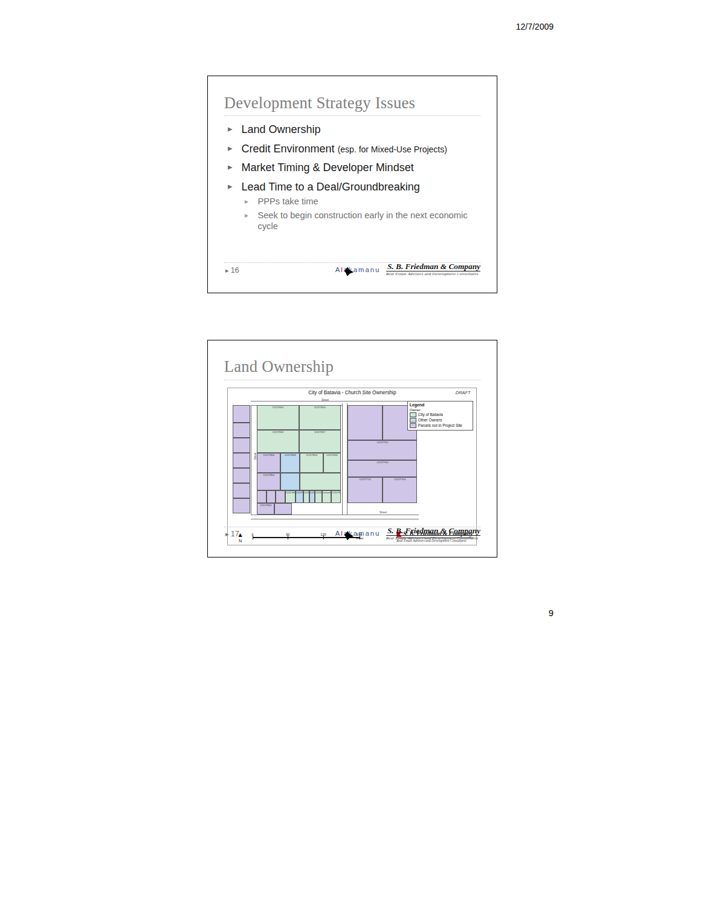12/7/2009
Development Strategy Issues
Land Ownership
Credit Environment (esp. for Mixed-Use Projects)
Market Timing & Developer Mindset
Lead Time to a Deal/Groundbreaking
PPPs take time
Seek to begin construction early in the next economic cycle
16
Alakamanu
S. B. Friedman & Company
Real Estate Advisors and Development Consultants
Land Ownership
City of Batavia - Church Site Ownership
DRAFT
Legend
Owner
City of Batavia
Other Owners
Parcels not in Project Site
Street
12227801
12227816
12227802
12227817
12227806
12227808
12227803
12227818
12227804
12227805
12227801
12227807
12227809
12227814
unnumbered
12227820
12227803
12227701
12227703
12227714
12227704
Street
Street
▲N
0
50
120
140 Feet
S. B. Friedman & Company
Real Estate Advisors and Development Consultants
17
Alakamanu
S. B. Friedman & Company
Real Estate Advisors and Development Consultants
9